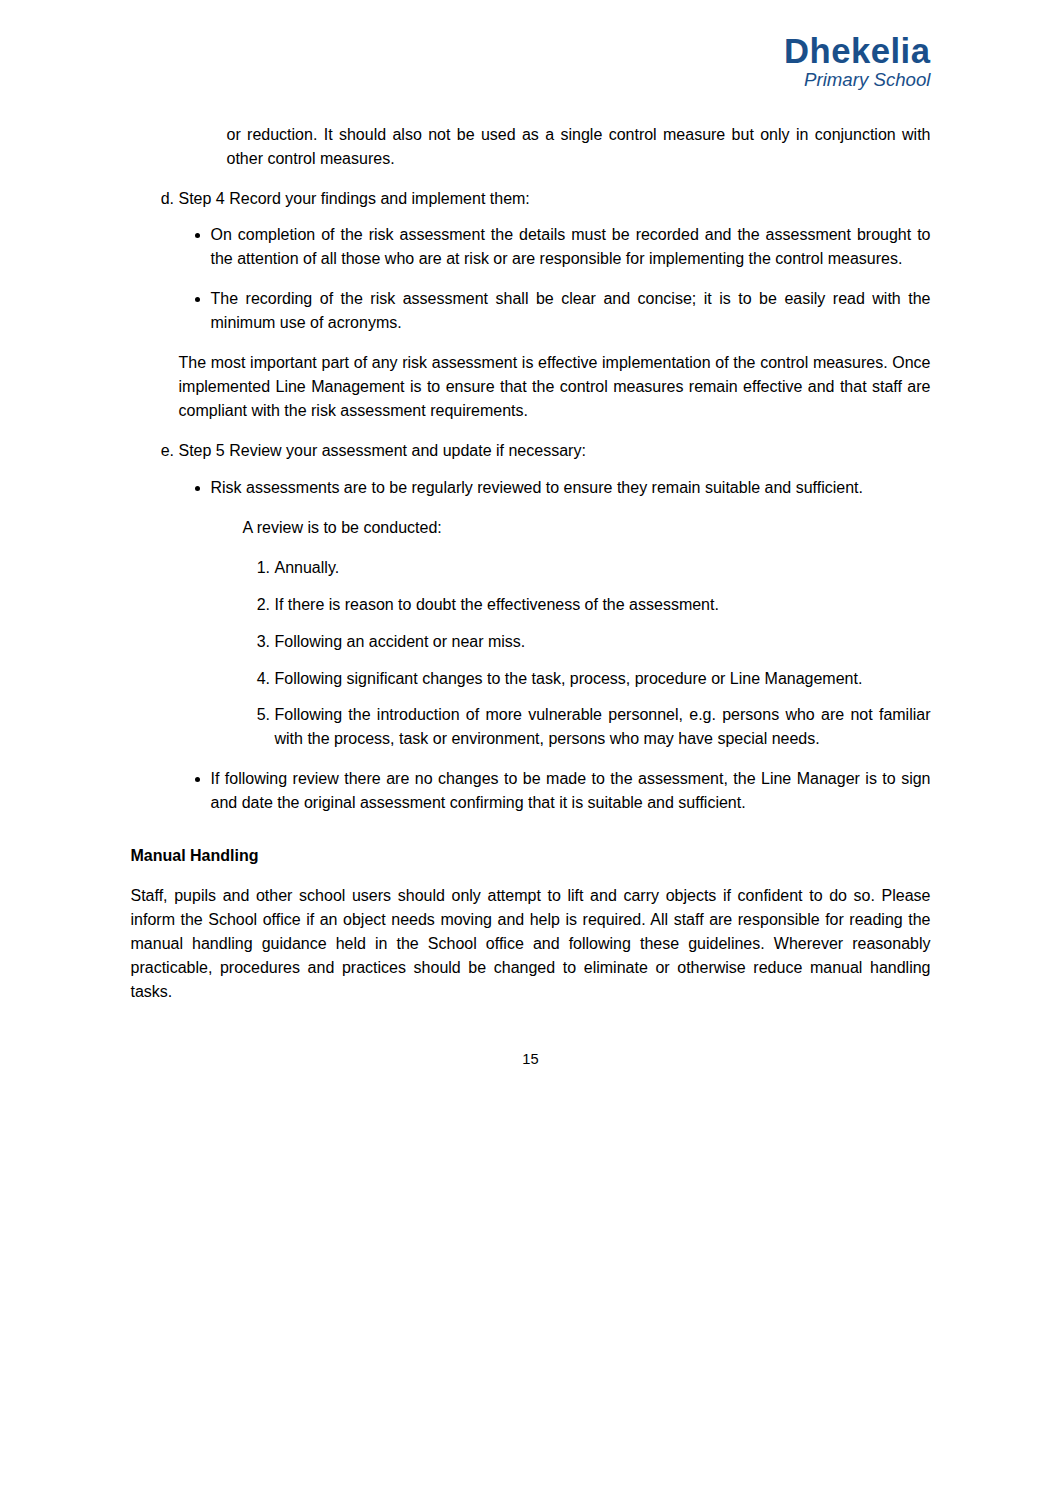Dhekelia
Primary School
or reduction. It should also not be used as a single control measure but only in conjunction with other control measures.
Step 4 Record your findings and implement them:
On completion of the risk assessment the details must be recorded and the assessment brought to the attention of all those who are at risk or are responsible for implementing the control measures.
The recording of the risk assessment shall be clear and concise; it is to be easily read with the minimum use of acronyms.
The most important part of any risk assessment is effective implementation of the control measures. Once implemented Line Management is to ensure that the control measures remain effective and that staff are compliant with the risk assessment requirements.
Step 5 Review your assessment and update if necessary:
Risk assessments are to be regularly reviewed to ensure they remain suitable and sufficient.
A review is to be conducted:
Annually.
If there is reason to doubt the effectiveness of the assessment.
Following an accident or near miss.
Following significant changes to the task, process, procedure or Line Management.
Following the introduction of more vulnerable personnel, e.g. persons who are not familiar with the process, task or environment, persons who may have special needs.
If following review there are no changes to be made to the assessment, the Line Manager is to sign and date the original assessment confirming that it is suitable and sufficient.
Manual Handling
Staff, pupils and other school users should only attempt to lift and carry objects if confident to do so. Please inform the School office if an object needs moving and help is required. All staff are responsible for reading the manual handling guidance held in the School office and following these guidelines. Wherever reasonably practicable, procedures and practices should be changed to eliminate or otherwise reduce manual handling tasks.
15